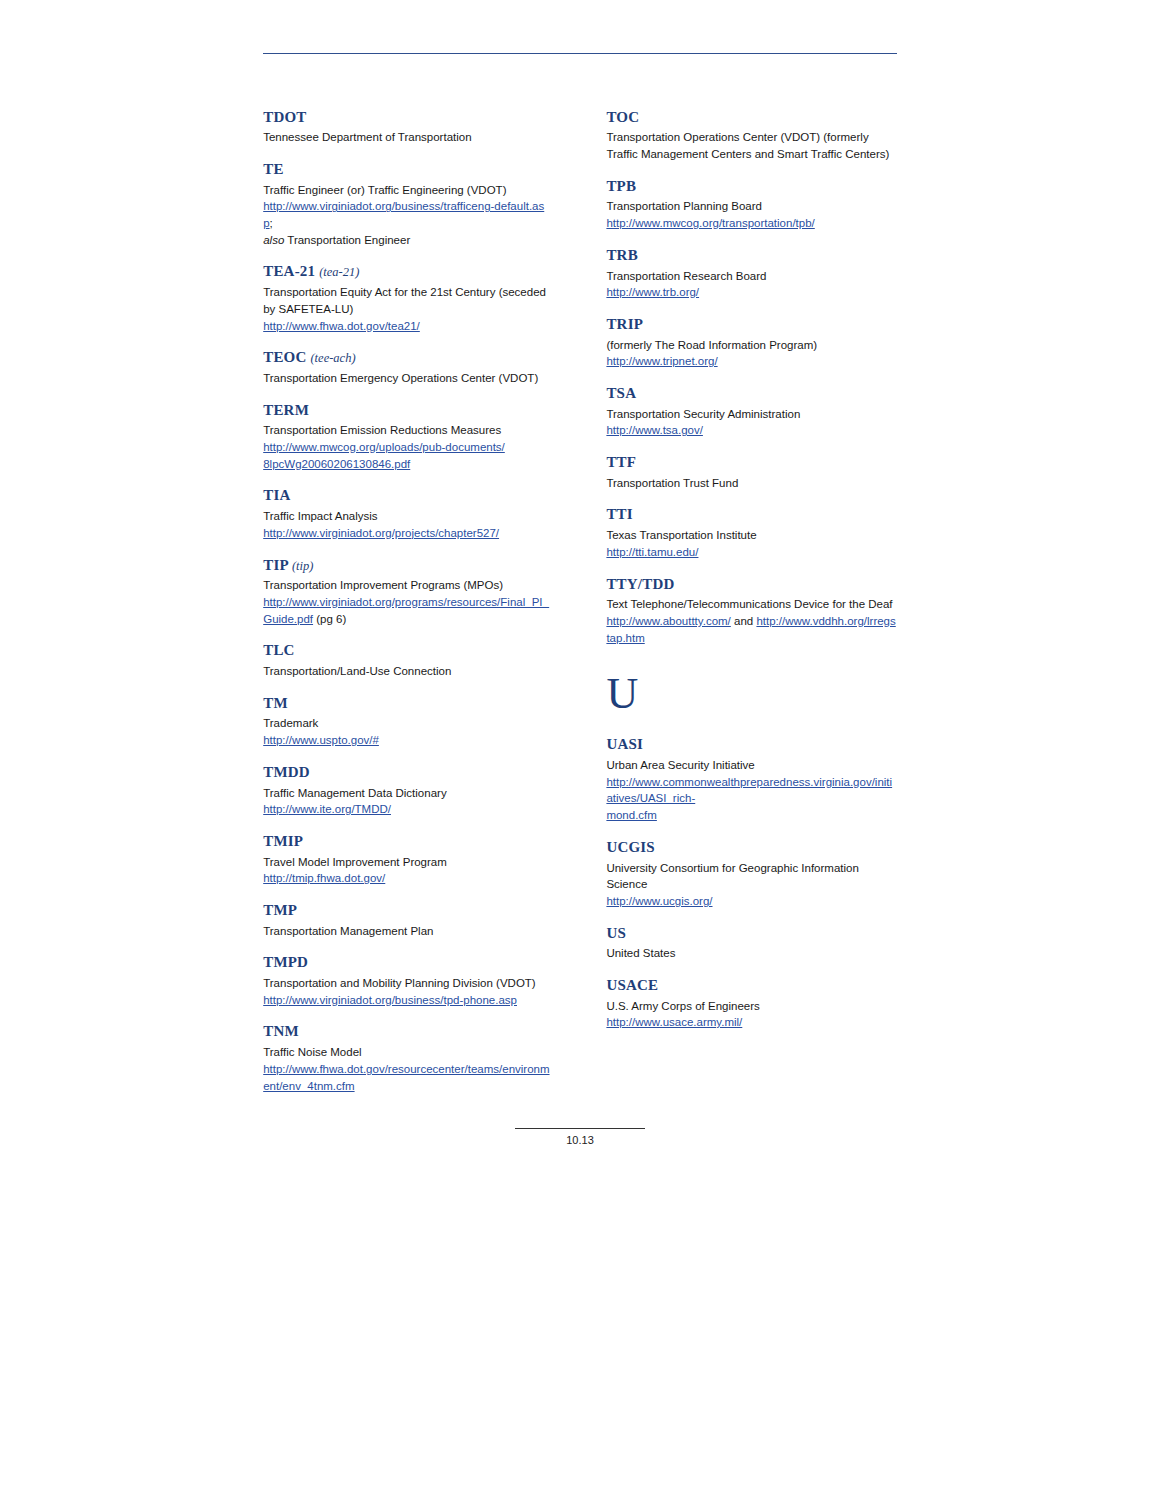TDOT
Tennessee Department of Transportation
TE
Traffic Engineer (or) Traffic Engineering (VDOT)
http://www.virginiadot.org/business/trafficeng-default.asp;
also Transportation Engineer
TEA-21 (tea-21)
Transportation Equity Act for the 21st Century (seceded by SAFETEA-LU)
http://www.fhwa.dot.gov/tea21/
TEOC (tee-ach)
Transportation Emergency Operations Center (VDOT)
TERM
Transportation Emission Reductions Measures
http://www.mwcog.org/uploads/pub-documents/
8lpcWg20060206130846.pdf
TIA
Traffic Impact Analysis
http://www.virginiadot.org/projects/chapter527/
TIP (tip)
Transportation Improvement Programs (MPOs)
http://www.virginiadot.org/programs/resources/Final_PI_Guide.pdf (pg 6)
TLC
Transportation/Land-Use Connection
TM
Trademark
http://www.uspto.gov/#
TMDD
Traffic Management Data Dictionary
http://www.ite.org/TMDD/
TMIP
Travel Model Improvement Program
http://tmip.fhwa.dot.gov/
TMP
Transportation Management Plan
TMPD
Transportation and Mobility Planning Division (VDOT)
http://www.virginiadot.org/business/tpd-phone.asp
TNM
Traffic Noise Model
http://www.fhwa.dot.gov/resourcecenter/teams/environment/env_4tnm.cfm
TOC
Transportation Operations Center (VDOT) (formerly Traffic Management Centers and Smart Traffic Centers)
TPB
Transportation Planning Board
http://www.mwcog.org/transportation/tpb/
TRB
Transportation Research Board
http://www.trb.org/
TRIP
(formerly The Road Information Program)
http://www.tripnet.org/
TSA
Transportation Security Administration
http://www.tsa.gov/
TTF
Transportation Trust Fund
TTI
Texas Transportation Institute
http://tti.tamu.edu/
TTY/TDD
Text Telephone/Telecommunications Device for the Deaf
http://www.abouttty.com/ and http://www.vddhh.org/lrregstap.htm
U
UASI
Urban Area Security Initiative
http://www.commonwealthpreparedness.virginia.gov/initiatives/UASI_rich-
mond.cfm
UCGIS
University Consortium for Geographic Information Science
http://www.ucgis.org/
US
United States
USACE
U.S. Army Corps of Engineers
http://www.usace.army.mil/
10.13